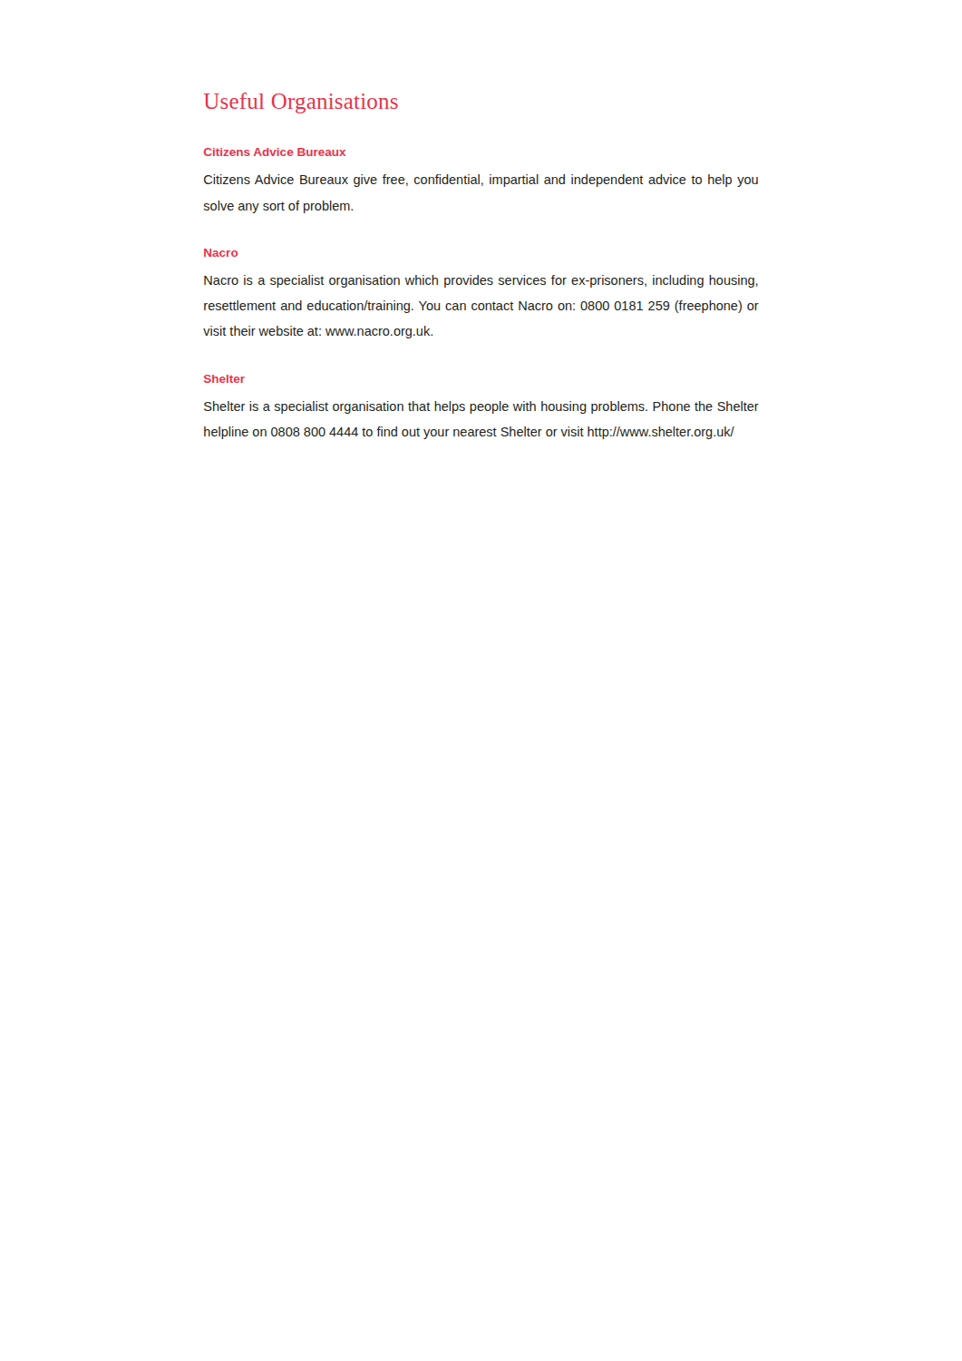Useful Organisations
Citizens Advice Bureaux
Citizens Advice Bureaux give free, confidential, impartial and independent advice to help you solve any sort of problem.
Nacro
Nacro is a specialist organisation which provides services for ex-prisoners, including housing, resettlement and education/training. You can contact Nacro on: 0800 0181 259 (freephone) or visit their website at: www.nacro.org.uk.
Shelter
Shelter is a specialist organisation that helps people with housing problems. Phone the Shelter helpline on 0808 800 4444 to find out your nearest Shelter or visit http://www.shelter.org.uk/